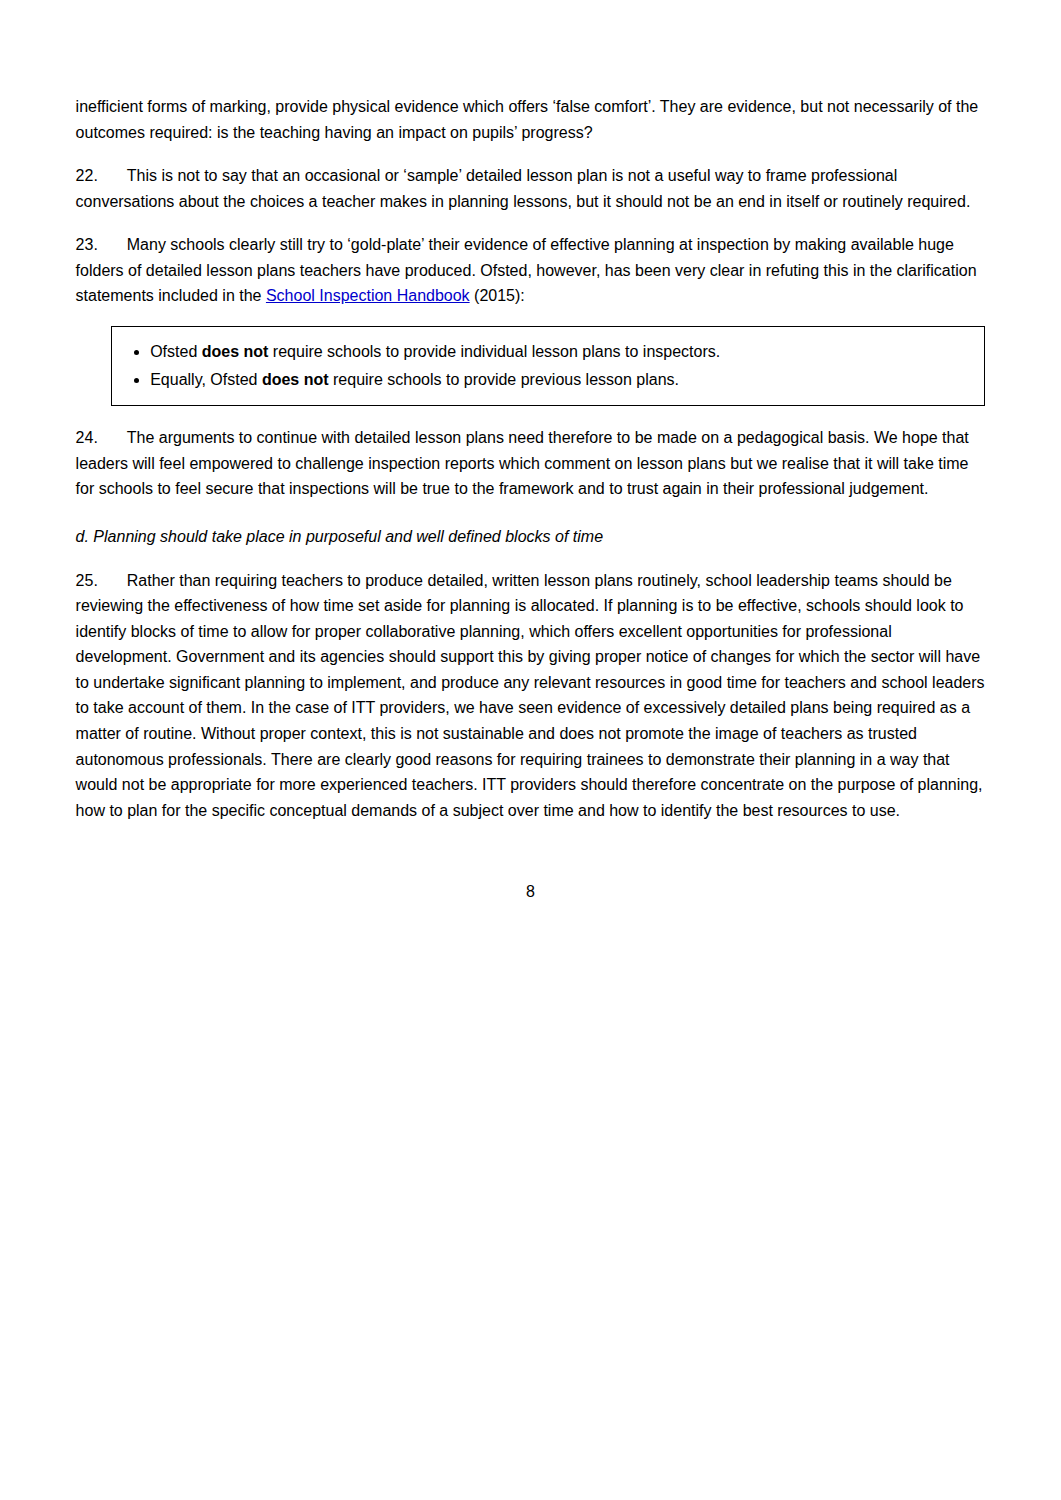inefficient forms of marking, provide physical evidence which offers ‘false comfort’. They are evidence, but not necessarily of the outcomes required: is the teaching having an impact on pupils’ progress?
22. This is not to say that an occasional or ‘sample’ detailed lesson plan is not a useful way to frame professional conversations about the choices a teacher makes in planning lessons, but it should not be an end in itself or routinely required.
23. Many schools clearly still try to ‘gold-plate’ their evidence of effective planning at inspection by making available huge folders of detailed lesson plans teachers have produced. Ofsted, however, has been very clear in refuting this in the clarification statements included in the School Inspection Handbook (2015):
Ofsted does not require schools to provide individual lesson plans to inspectors.
Equally, Ofsted does not require schools to provide previous lesson plans.
24. The arguments to continue with detailed lesson plans need therefore to be made on a pedagogical basis. We hope that leaders will feel empowered to challenge inspection reports which comment on lesson plans but we realise that it will take time for schools to feel secure that inspections will be true to the framework and to trust again in their professional judgement.
d. Planning should take place in purposeful and well defined blocks of time
25. Rather than requiring teachers to produce detailed, written lesson plans routinely, school leadership teams should be reviewing the effectiveness of how time set aside for planning is allocated. If planning is to be effective, schools should look to identify blocks of time to allow for proper collaborative planning, which offers excellent opportunities for professional development. Government and its agencies should support this by giving proper notice of changes for which the sector will have to undertake significant planning to implement, and produce any relevant resources in good time for teachers and school leaders to take account of them. In the case of ITT providers, we have seen evidence of excessively detailed plans being required as a matter of routine. Without proper context, this is not sustainable and does not promote the image of teachers as trusted autonomous professionals. There are clearly good reasons for requiring trainees to demonstrate their planning in a way that would not be appropriate for more experienced teachers. ITT providers should therefore concentrate on the purpose of planning, how to plan for the specific conceptual demands of a subject over time and how to identify the best resources to use.
8